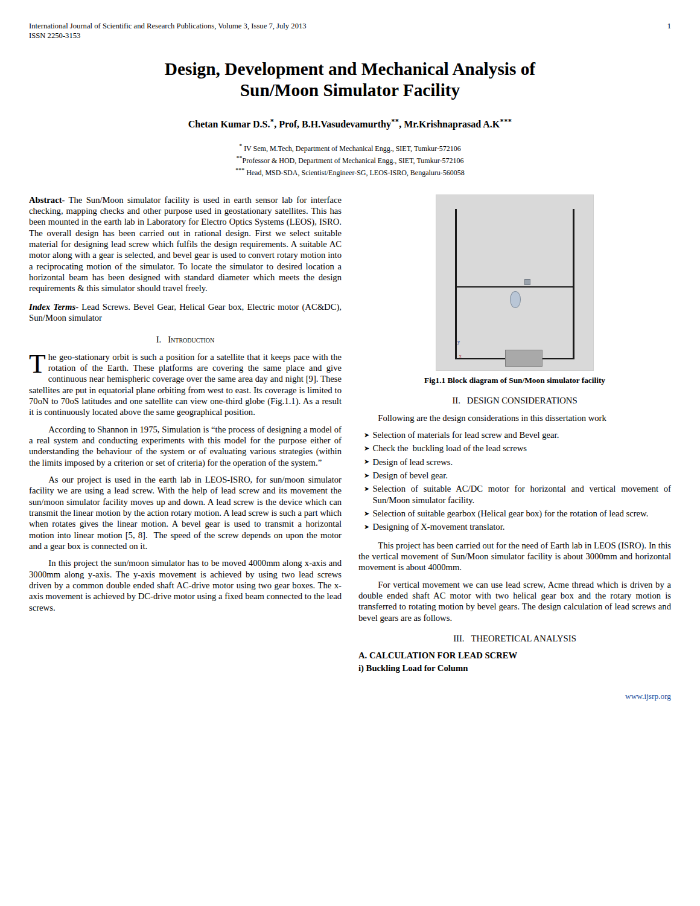International Journal of Scientific and Research Publications, Volume 3, Issue 7, July 2013 ISSN 2250-3153 1
Design, Development and Mechanical Analysis of
Sun/Moon Simulator Facility
Chetan Kumar D.S.*, Prof, B.H.Vasudevamurthy**, Mr.Krishnaprasad A.K***
* IV Sem, M.Tech, Department of Mechanical Engg., SIET, Tumkur-572106
**Professor & HOD, Department of Mechanical Engg., SIET, Tumkur-572106
*** Head, MSD-SDA, Scientist/Engineer-SG, LEOS-ISRO, Bengaluru-560058
Abstract- The Sun/Moon simulator facility is used in earth sensor lab for interface checking, mapping checks and other purpose used in geostationary satellites. This has been mounted in the earth lab in Laboratory for Electro Optics Systems (LEOS), ISRO. The overall design has been carried out in rational design. First we select suitable material for designing lead screw which fulfils the design requirements. A suitable AC motor along with a gear is selected, and bevel gear is used to convert rotary motion into a reciprocating motion of the simulator. To locate the simulator to desired location a horizontal beam has been designed with standard diameter which meets the design requirements & this simulator should travel freely.
Index Terms- Lead Screws. Bevel Gear, Helical Gear box, Electric motor (AC&DC), Sun/Moon simulator
I. Introduction
The geo-stationary orbit is such a position for a satellite that it keeps pace with the rotation of the Earth. These platforms are covering the same place and give continuous near hemispheric coverage over the same area day and night [9]. These satellites are put in equatorial plane orbiting from west to east. Its coverage is limited to 70oN to 70oS latitudes and one satellite can view one-third globe (Fig.1.1). As a result it is continuously located above the same geographical position.
According to Shannon in 1975, Simulation is “the process of designing a model of a real system and conducting experiments with this model for the purpose either of understanding the behaviour of the system or of evaluating various strategies (within the limits imposed by a criterion or set of criteria) for the operation of the system.”
As our project is used in the earth lab in LEOS-ISRO, for sun/moon simulator facility we are using a lead screw. With the help of lead screw and its movement the sun/moon simulator facility moves up and down. A lead screw is the device which can transmit the linear motion by the action rotary motion. A lead screw is such a part which when rotates gives the linear motion. A bevel gear is used to transmit a horizontal motion into linear motion [5, 8]. The speed of the screw depends on upon the motor and a gear box is connected on it.
In this project the sun/moon simulator has to be moved 4000mm along x-axis and 3000mm along y-axis. The y-axis movement is achieved by using two lead screws driven by a common double ended shaft AC-drive motor using two gear boxes. The x-axis movement is achieved by DC-drive motor using a fixed beam connected to the lead screws.
y
x
Fig1.1 Block diagram of Sun/Moon simulator facility
II. Design Considerations
Following are the design considerations in this dissertation work
Selection of materials for lead screw and Bevel gear.
Check the buckling load of the lead screws
Design of lead screws.
Design of bevel gear.
Selection of suitable AC/DC motor for horizontal and vertical movement of Sun/Moon simulator facility.
Selection of suitable gearbox (Helical gear box) for the rotation of lead screw.
Designing of X-movement translator.
This project has been carried out for the need of Earth lab in LEOS (ISRO). In this the vertical movement of Sun/Moon simulator facility is about 3000mm and horizontal movement is about 4000mm.
For vertical movement we can use lead screw, Acme thread which is driven by a double ended shaft AC motor with two helical gear box and the rotary motion is transferred to rotating motion by bevel gears. The design calculation of lead screws and bevel gears are as follows.
III. Theoretical Analysis
A. CALCULATION FOR LEAD SCREW
i) Buckling Load for Column
www.ijsrp.org